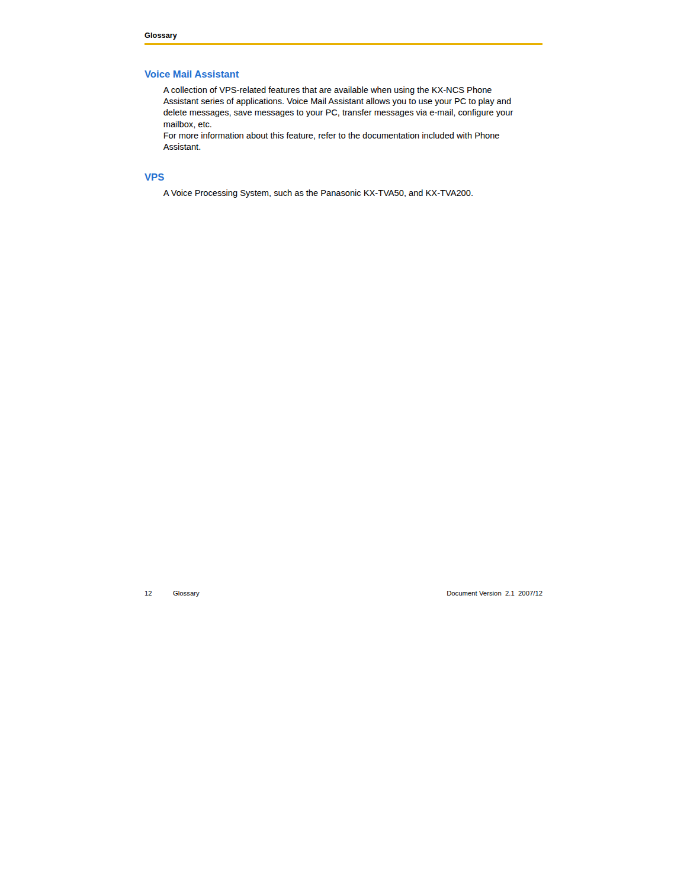Glossary
Voice Mail Assistant
A collection of VPS-related features that are available when using the KX-NCS Phone Assistant series of applications. Voice Mail Assistant allows you to use your PC to play and delete messages, save messages to your PC, transfer messages via e-mail, configure your mailbox, etc.
For more information about this feature, refer to the documentation included with Phone Assistant.
VPS
A Voice Processing System, such as the Panasonic KX-TVA50, and KX-TVA200.
12 Glossary
Document Version 2.1 2007/12